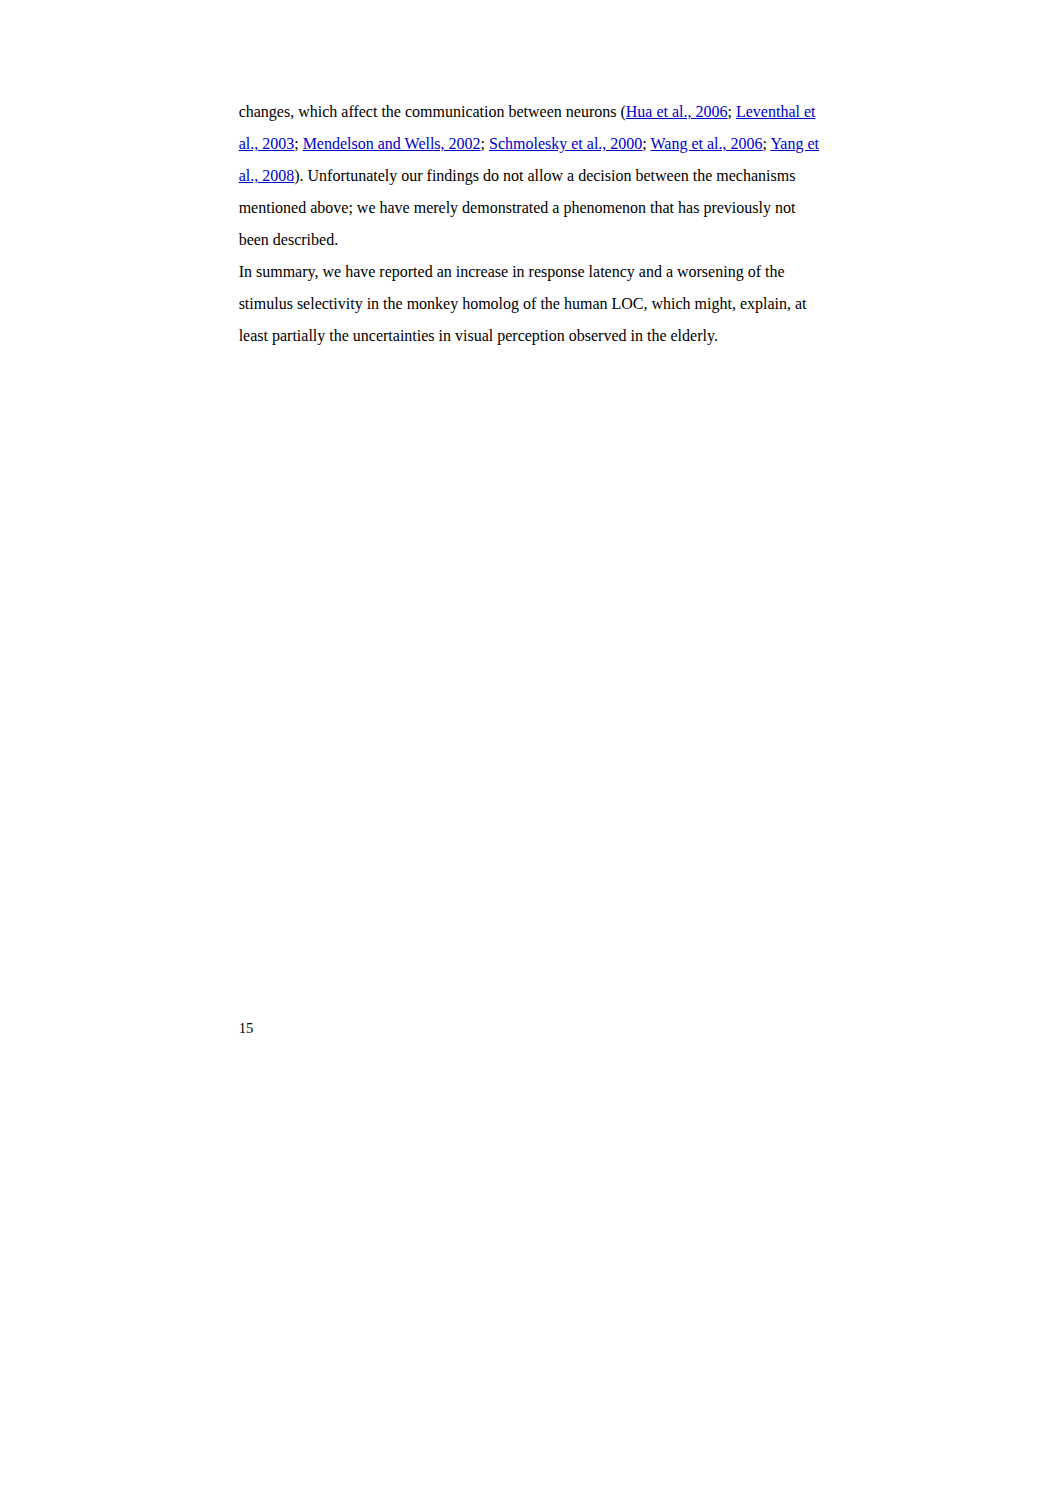changes, which affect the communication between neurons (Hua et al., 2006; Leventhal et al., 2003; Mendelson and Wells, 2002; Schmolesky et al., 2000; Wang et al., 2006; Yang et al., 2008). Unfortunately our findings do not allow a decision between the mechanisms mentioned above; we have merely demonstrated a phenomenon that has previously not been described.
In summary, we have reported an increase in response latency and a worsening of the stimulus selectivity in the monkey homolog of the human LOC, which might, explain, at least partially the uncertainties in visual perception observed in the elderly.
15